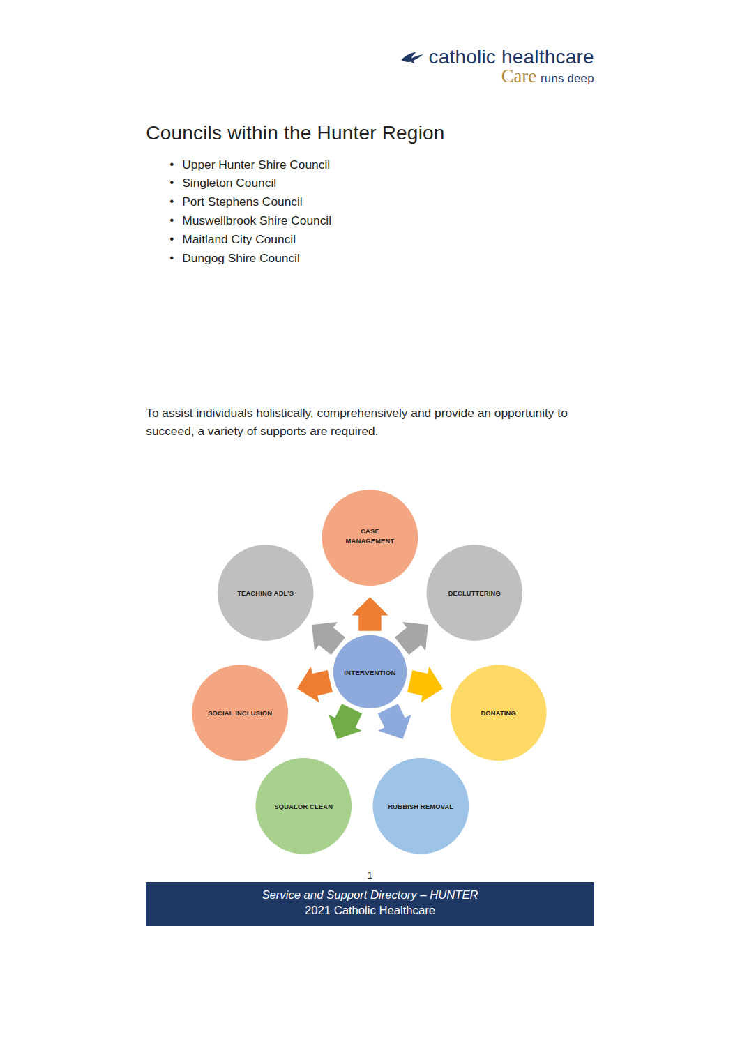catholic healthcare
Care runs deep
Councils within the Hunter Region
Upper Hunter Shire Council
Singleton Council
Port Stephens Council
Muswellbrook Shire Council
Maitland City Council
Dungog Shire Council
To assist individuals holistically, comprehensively and provide an opportunity to succeed, a variety of supports are required.
INTERVENTION CASE MANAGEMENT DECLUTTERING DONATING RUBBISH REMOVAL SQUALOR CLEAN SOCIAL INCLUSION TEACHING ADL’S
1
Service and Support Directory – HUNTER
2021 Catholic Healthcare